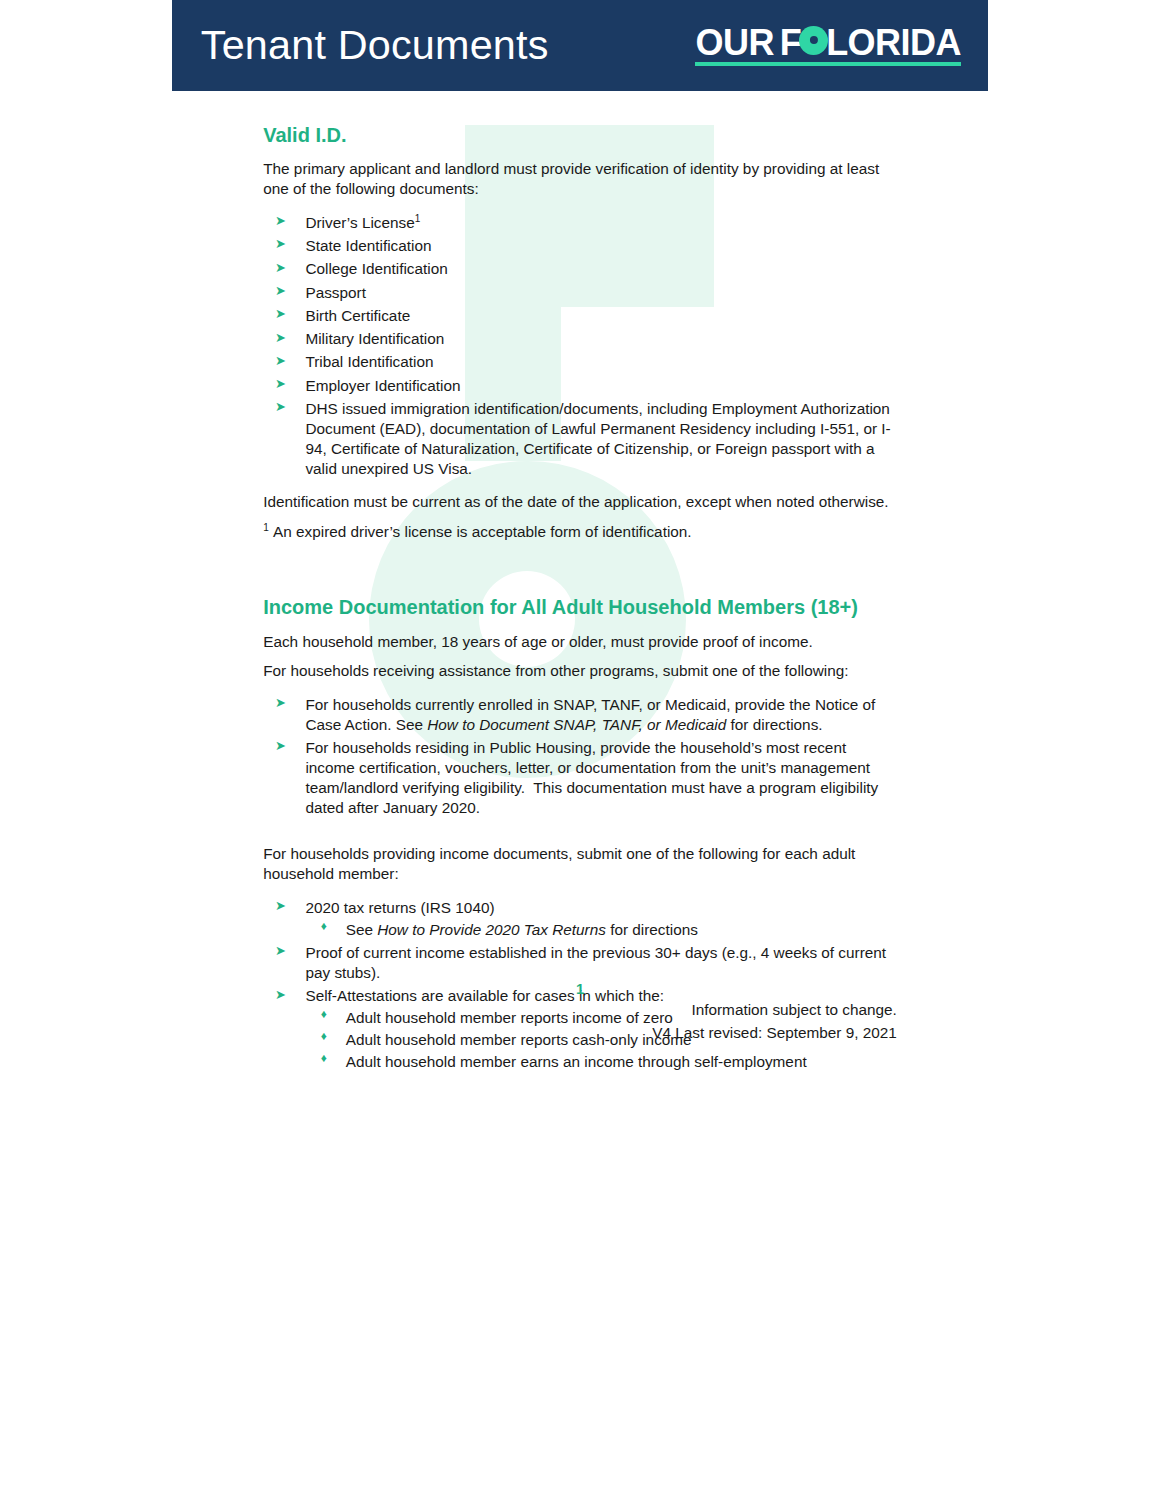Tenant Documents
OUR F LORIDA
Valid I.D.
The primary applicant and landlord must provide verification of identity by providing at least one of the following documents:
Driver’s License1
State Identification
College Identification
Passport
Birth Certificate
Military Identification
Tribal Identification
Employer Identification
DHS issued immigration identification/documents, including Employment Authorization Document (EAD), documentation of Lawful Permanent Residency including I-551, or I-94, Certificate of Naturalization, Certificate of Citizenship, or Foreign passport with a valid unexpired US Visa.
Identification must be current as of the date of the application, except when noted otherwise.
1 An expired driver’s license is acceptable form of identification.
Income Documentation for All Adult Household Members (18+)
Each household member, 18 years of age or older, must provide proof of income.
For households receiving assistance from other programs, submit one of the following:
For households currently enrolled in SNAP, TANF, or Medicaid, provide the Notice of Case Action. See How to Document SNAP, TANF, or Medicaid for directions.
For households residing in Public Housing, provide the household’s most recent income certification, vouchers, letter, or documentation from the unit’s management team/landlord verifying eligibility. This documentation must have a program eligibility dated after January 2020.
For households providing income documents, submit one of the following for each adult household member:
2020 tax returns (IRS 1040)
See How to Provide 2020 Tax Returns for directions
Proof of current income established in the previous 30+ days (e.g., 4 weeks of current pay stubs).
Self-Attestations are available for cases in which the:
Adult household member reports income of zero
Adult household member reports cash-only income
Adult household member earns an income through self-employment
1
Information subject to change.
V4 Last revised: September 9, 2021